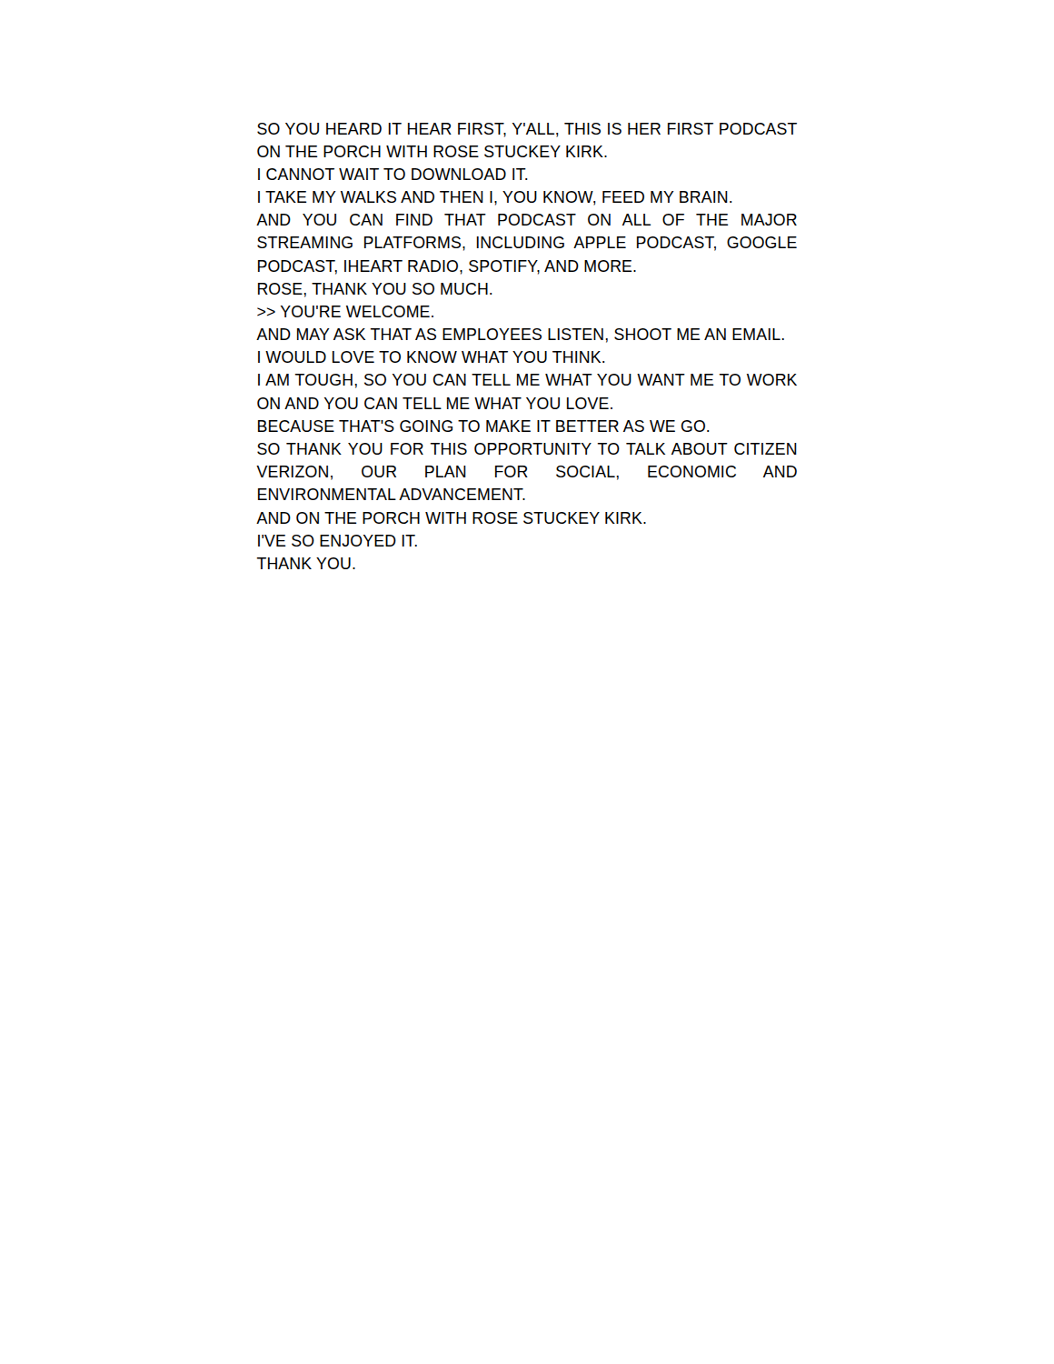SO YOU HEARD IT HEAR FIRST, Y'ALL, THIS IS HER FIRST PODCAST ON THE PORCH WITH ROSE STUCKEY KIRK.
I CANNOT WAIT TO DOWNLOAD IT.
I TAKE MY WALKS AND THEN I, YOU KNOW, FEED MY BRAIN.
AND YOU CAN FIND THAT PODCAST ON ALL OF THE MAJOR STREAMING PLATFORMS, INCLUDING APPLE PODCAST, GOOGLE PODCAST, IHEART RADIO, SPOTIFY, AND MORE.
ROSE, THANK YOU SO MUCH.
>> YOU'RE WELCOME.
AND MAY ASK THAT AS EMPLOYEES LISTEN, SHOOT ME AN EMAIL.
I WOULD LOVE TO KNOW WHAT YOU THINK.
I AM TOUGH, SO YOU CAN TELL ME WHAT YOU WANT ME TO WORK ON AND YOU CAN TELL ME WHAT YOU LOVE.
BECAUSE THAT'S GOING TO MAKE IT BETTER AS WE GO.
SO THANK YOU FOR THIS OPPORTUNITY TO TALK ABOUT CITIZEN VERIZON, OUR PLAN FOR SOCIAL, ECONOMIC AND ENVIRONMENTAL ADVANCEMENT.
AND ON THE PORCH WITH ROSE STUCKEY KIRK.
I'VE SO ENJOYED IT.
THANK YOU.